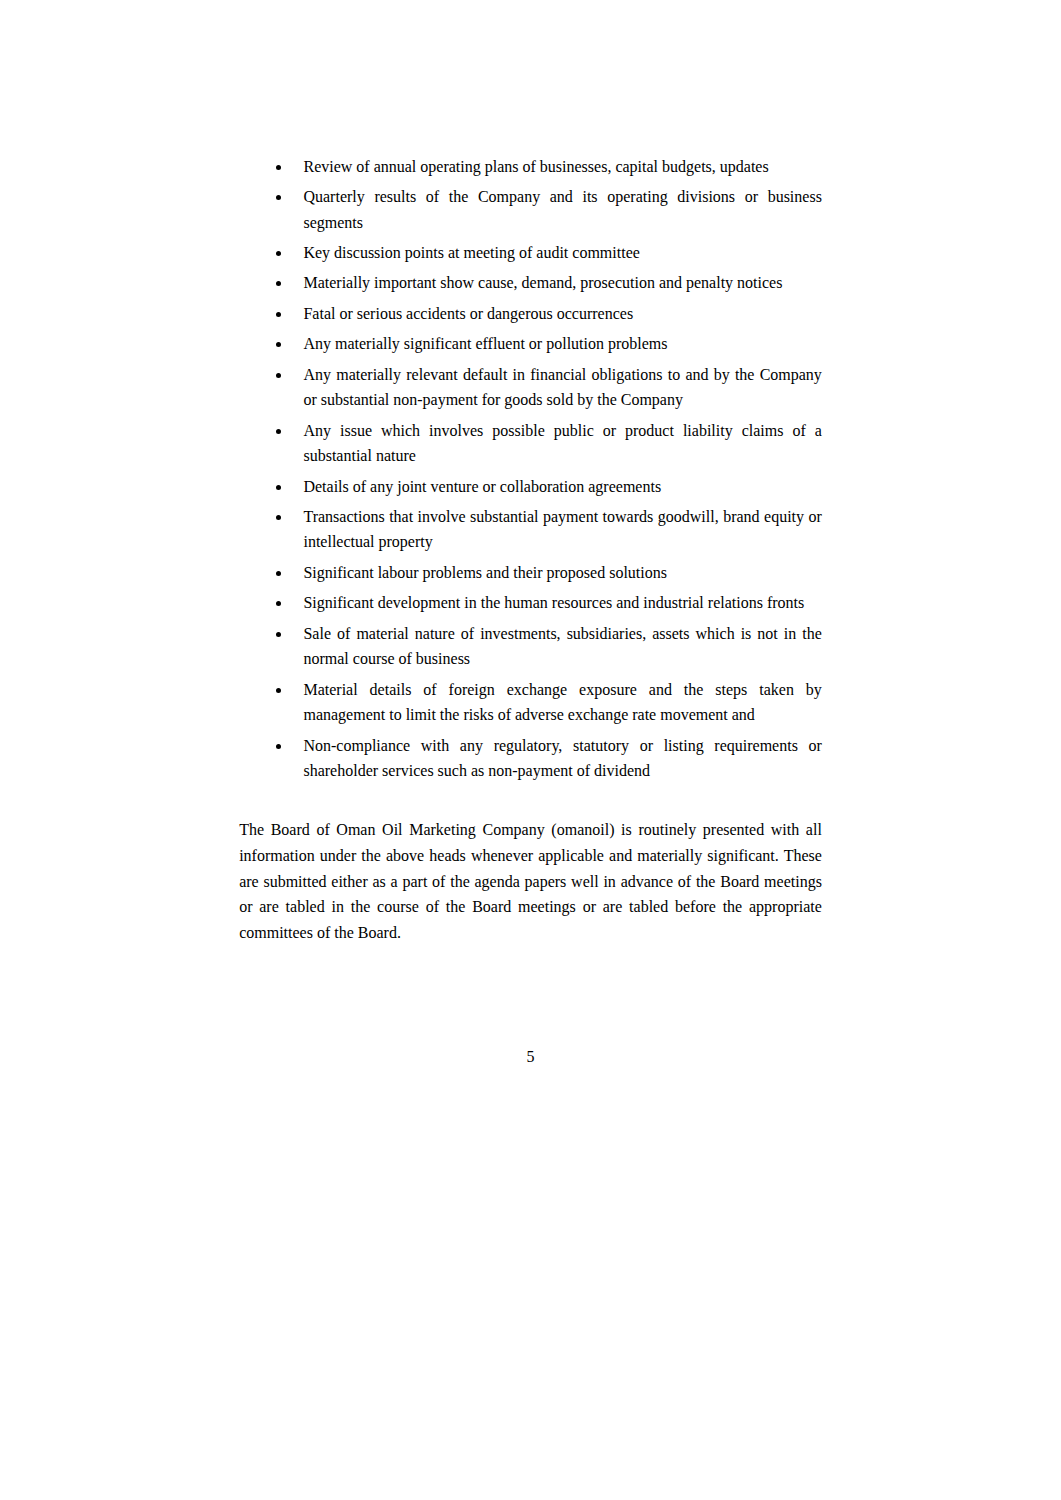Review of annual operating plans of businesses, capital budgets, updates
Quarterly results of the Company and its operating divisions or business segments
Key discussion points at meeting of audit committee
Materially important show cause, demand, prosecution and penalty notices
Fatal or serious accidents or dangerous occurrences
Any materially significant effluent or pollution problems
Any materially relevant default in financial obligations to and by the Company or substantial non-payment for goods sold by the Company
Any issue which involves possible public or product liability claims of a substantial nature
Details of any joint venture or collaboration agreements
Transactions that involve substantial payment towards goodwill, brand equity or intellectual property
Significant labour problems and their proposed solutions
Significant development in the human resources and industrial relations fronts
Sale of material nature of investments, subsidiaries, assets which is not in the normal course of business
Material details of foreign exchange exposure and the steps taken by management to limit the risks of adverse exchange rate movement and
Non-compliance with any regulatory, statutory or listing requirements or shareholder services such as non-payment of dividend
The Board of Oman Oil Marketing Company (omanoil) is routinely presented with all information under the above heads whenever applicable and materially significant. These are submitted either as a part of the agenda papers well in advance of the Board meetings or are tabled in the course of the Board meetings or are tabled before the appropriate committees of the Board.
5